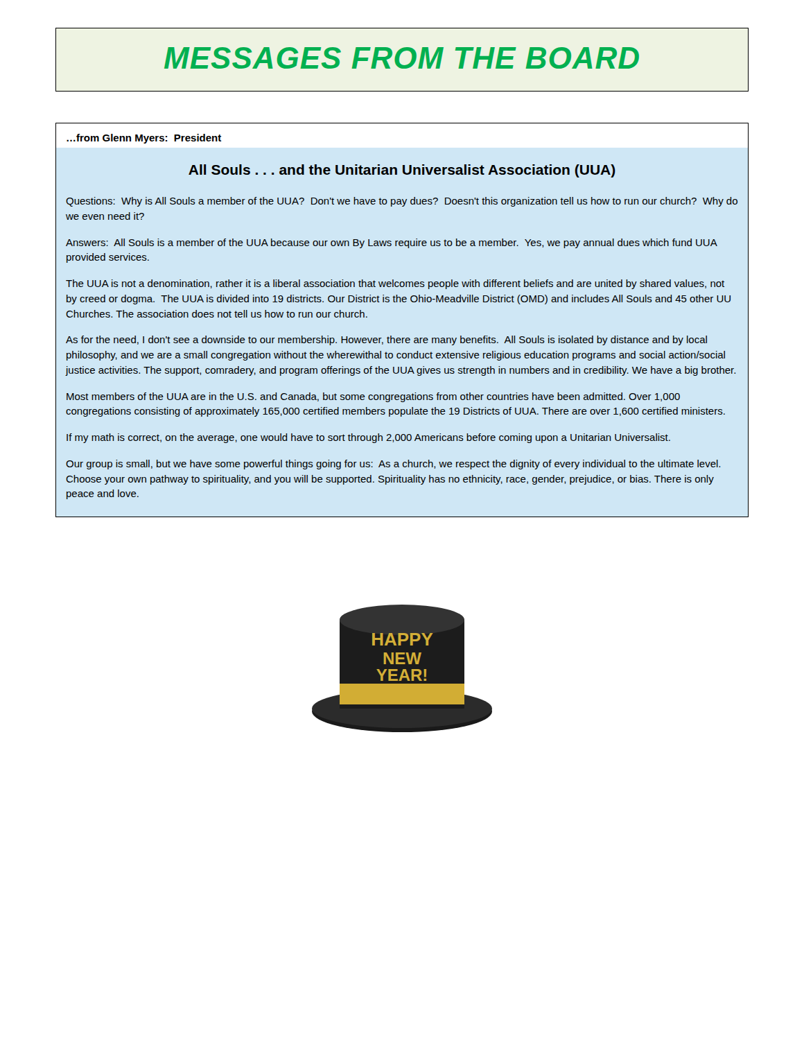MESSAGES FROM THE BOARD
…from Glenn Myers: President
All Souls . . . and the Unitarian Universalist Association (UUA)
Questions: Why is All Souls a member of the UUA? Don't we have to pay dues? Doesn't this organization tell us how to run our church? Why do we even need it?
Answers: All Souls is a member of the UUA because our own By Laws require us to be a member. Yes, we pay annual dues which fund UUA provided services.
The UUA is not a denomination, rather it is a liberal association that welcomes people with different beliefs and are united by shared values, not by creed or dogma. The UUA is divided into 19 districts. Our District is the Ohio-Meadville District (OMD) and includes All Souls and 45 other UU Churches. The association does not tell us how to run our church.
As for the need, I don't see a downside to our membership. However, there are many benefits. All Souls is isolated by distance and by local philosophy, and we are a small congregation without the wherewithal to conduct extensive religious education programs and social action/social justice activities. The support, comradery, and program offerings of the UUA gives us strength in numbers and in credibility. We have a big brother.
Most members of the UUA are in the U.S. and Canada, but some congregations from other countries have been admitted. Over 1,000 congregations consisting of approximately 165,000 certified members populate the 19 Districts of UUA. There are over 1,600 certified ministers.
If my math is correct, on the average, one would have to sort through 2,000 Americans before coming upon a Unitarian Universalist.
Our group is small, but we have some powerful things going for us: As a church, we respect the dignity of every individual to the ultimate level. Choose your own pathway to spirituality, and you will be supported. Spirituality has no ethnicity, race, gender, prejudice, or bias. There is only peace and love.
HAPPY NEW YEAR!